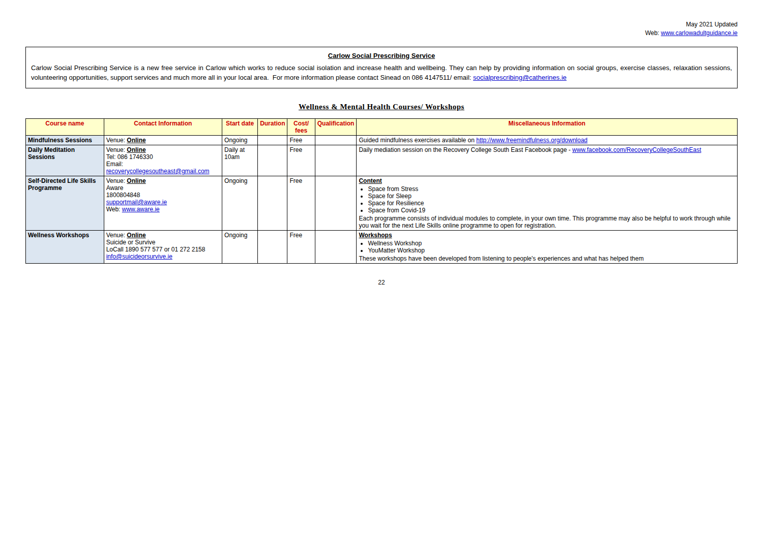May 2021 Updated
Web: www.carlowadultguidance.ie
Carlow Social Prescribing Service
Carlow Social Prescribing Service is a new free service in Carlow which works to reduce social isolation and increase health and wellbeing. They can help by providing information on social groups, exercise classes, relaxation sessions, volunteering opportunities, support services and much more all in your local area. For more information please contact Sinead on 086 4147511/ email: socialprescribing@catherines.ie
Wellness & Mental Health Courses/ Workshops
| Course name | Contact Information | Start date | Duration | Cost/ fees | Qualification | Miscellaneous Information |
| --- | --- | --- | --- | --- | --- | --- |
| Mindfulness Sessions | Venue: Online | Ongoing | | Free | | Guided mindfulness exercises available on http://www.freemindfulness.org/download |
| Daily Meditation Sessions | Venue: Online Tel: 086 1746330 Email: recoverycollegesoutheast@gmail.com | Daily at 10am | | Free | | Daily mediation session on the Recovery College South East Facebook page - www.facebook.com/RecoveryCollegeSouthEast |
| Self-Directed Life Skills Programme | Venue: Online Aware 1800804848 supportmail@aware.ie Web: www.aware.ie | Ongoing | | Free | | Content Space from Stress Space for Sleep Space for Resilience Space from Covid-19 Each programme consists of individual modules to complete, in your own time. This programme may also be helpful to work through while you wait for the next Life Skills online programme to open for registration. |
| Wellness Workshops | Venue: Online Suicide or Survive LoCall 1890 577 577 or 01 272 2158 info@suicideorsurvive.ie | Ongoing | | Free | | Workshops Wellness Workshop YouMatter Workshop These workshops have been developed from listening to people's experiences and what has helped them |
22